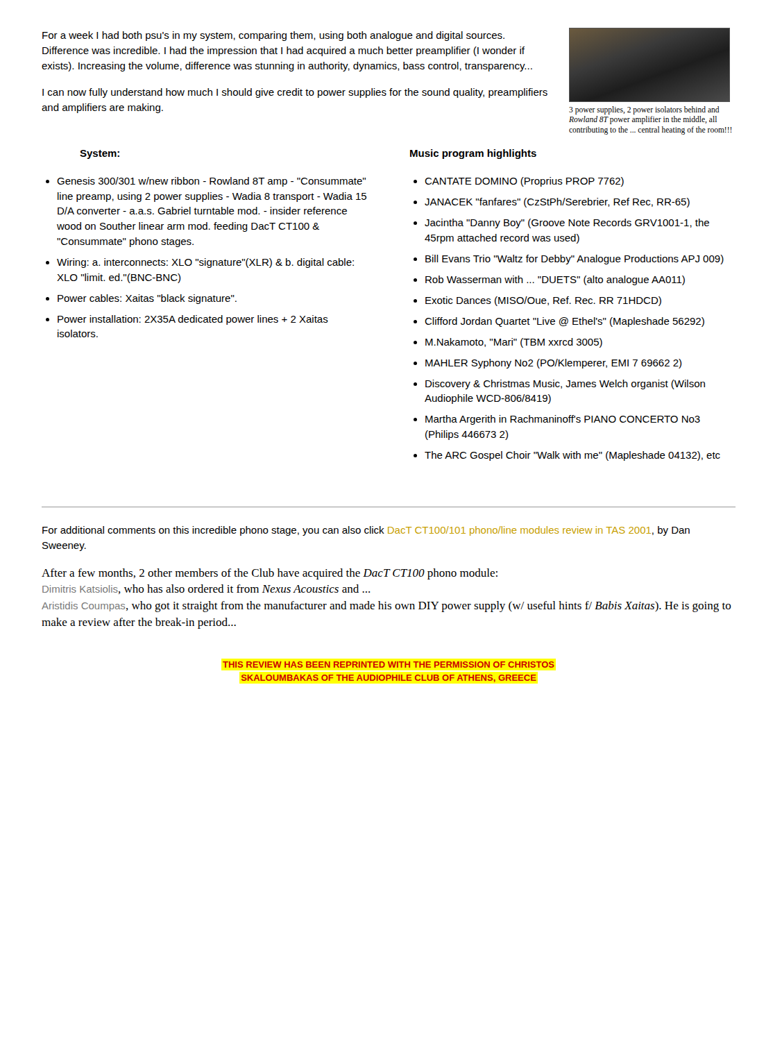3 power supplies, 2 power isolators behind and Rowland 8T power amplifier in the middle, all contributing to the ... central heating of the room!!!
For a week I had both psu's in my system, comparing them, using both analogue and digital sources. Difference was incredible. I had the impression that I had acquired a much better preamplifier (I wonder if exists). Increasing the volume, difference was stunning in authority, dynamics, bass control, transparency...
I can now fully understand how much I should give credit to power supplies for the sound quality, preamplifiers and amplifiers are making.
System:
Genesis 300/301 w/new ribbon - Rowland 8T amp - "Consummate" line preamp, using 2 power supplies - Wadia 8 transport - Wadia 15 D/A converter - a.a.s. Gabriel turntable mod. - insider reference wood on Souther linear arm mod. feeding DacT CT100 & "Consummate" phono stages.
Wiring: a. interconnects: XLO "signature"(XLR) & b. digital cable: XLO "limit. ed."(BNC-BNC)
Power cables: Xaitas "black signature".
Power installation: 2X35A dedicated power lines + 2 Xaitas isolators.
Music program highlights
CANTATE DOMINO (Proprius PROP 7762)
JANACEK "fanfares" (CzStPh/Serebrier, Ref Rec, RR-65)
Jacintha "Danny Boy" (Groove Note Records GRV1001-1, the 45rpm attached record was used)
Bill Evans Trio "Waltz for Debby" Analogue Productions APJ 009)
Rob Wasserman with ... "DUETS" (alto analogue AA011)
Exotic Dances (MISO/Oue, Ref. Rec. RR 71HDCD)
Clifford Jordan Quartet "Live @ Ethel's" (Mapleshade 56292)
M.Nakamoto, "Mari" (TBM xxrcd 3005)
MAHLER Syphony No2 (PO/Klemperer, EMI 7 69662 2)
Discovery & Christmas Music, James Welch organist (Wilson Audiophile WCD-806/8419)
Martha Argerith in Rachmaninoff's PIANO CONCERTO No3 (Philips 446673 2)
The ARC Gospel Choir "Walk with me" (Mapleshade 04132), etc
For additional comments on this incredible phono stage, you can also click DacT CT100/101 phono/line modules review in TAS 2001, by Dan Sweeney.
After a few months, 2 other members of the Club have acquired the DacT CT100 phono module:
Dimitris Katsiolis, who has also ordered it from Nexus Acoustics and ...
Aristidis Coumpas, who got it straight from the manufacturer and made his own DIY power supply (w/ useful hints f/ Babis Xaitas). He is going to make a review after the break-in period...
THIS REVIEW HAS BEEN REPRINTED WITH THE PERMISSION OF CHRISTOS
SKALOUMBAKAS OF THE AUDIOPHILE CLUB OF ATHENS, GREECE